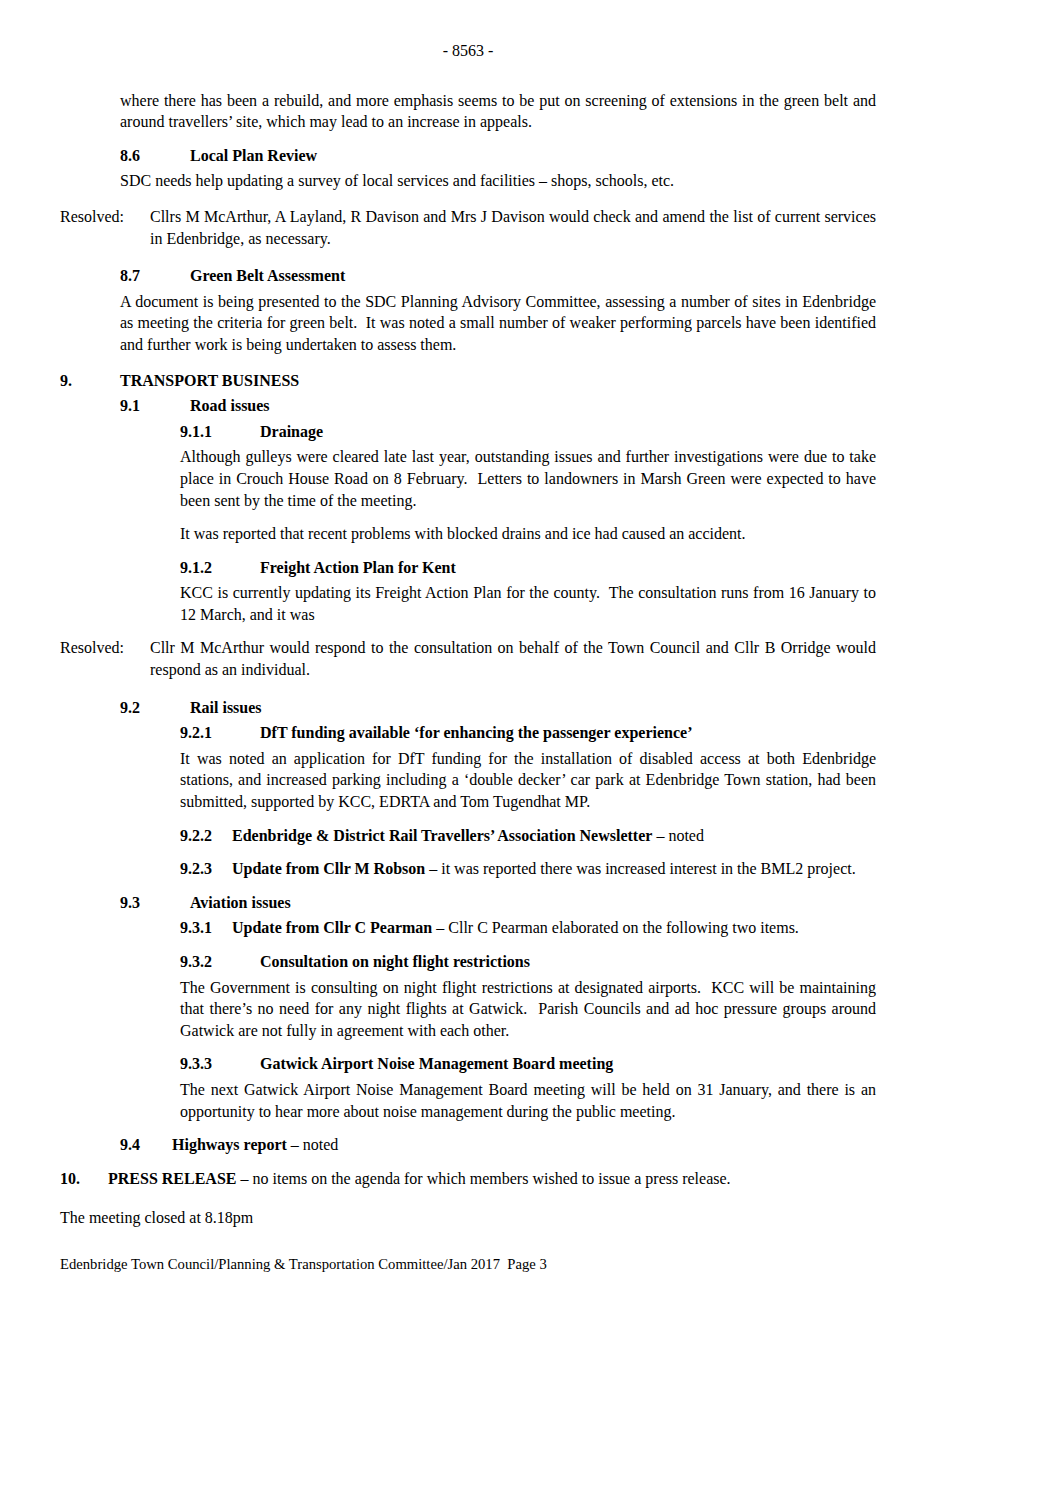- 8563 -
where there has been a rebuild, and more emphasis seems to be put on screening of extensions in the green belt and around travellers’ site, which may lead to an increase in appeals.
8.6 Local Plan Review
SDC needs help updating a survey of local services and facilities – shops, schools, etc.
Resolved:
Cllrs M McArthur, A Layland, R Davison and Mrs J Davison would check and amend the list of current services in Edenbridge, as necessary.
8.7 Green Belt Assessment
A document is being presented to the SDC Planning Advisory Committee, assessing a number of sites in Edenbridge as meeting the criteria for green belt. It was noted a small number of weaker performing parcels have been identified and further work is being undertaken to assess them.
9. TRANSPORT BUSINESS
9.1 Road issues
9.1.1 Drainage
Although gulleys were cleared late last year, outstanding issues and further investigations were due to take place in Crouch House Road on 8 February. Letters to landowners in Marsh Green were expected to have been sent by the time of the meeting.
It was reported that recent problems with blocked drains and ice had caused an accident.
9.1.2 Freight Action Plan for Kent
KCC is currently updating its Freight Action Plan for the county. The consultation runs from 16 January to 12 March, and it was
Resolved:
Cllr M McArthur would respond to the consultation on behalf of the Town Council and Cllr B Orridge would respond as an individual.
9.2 Rail issues
9.2.1 DfT funding available ‘for enhancing the passenger experience’
It was noted an application for DfT funding for the installation of disabled access at both Edenbridge stations, and increased parking including a ‘double decker’ car park at Edenbridge Town station, had been submitted, supported by KCC, EDRTA and Tom Tugendhat MP.
9.2.2 Edenbridge & District Rail Travellers’ Association Newsletter – noted
9.2.3 Update from Cllr M Robson – it was reported there was increased interest in the BML2 project.
9.3 Aviation issues
9.3.1 Update from Cllr C Pearman – Cllr C Pearman elaborated on the following two items.
9.3.2 Consultation on night flight restrictions
The Government is consulting on night flight restrictions at designated airports. KCC will be maintaining that there’s no need for any night flights at Gatwick. Parish Councils and ad hoc pressure groups around Gatwick are not fully in agreement with each other.
9.3.3 Gatwick Airport Noise Management Board meeting
The next Gatwick Airport Noise Management Board meeting will be held on 31 January, and there is an opportunity to hear more about noise management during the public meeting.
9.4 Highways report – noted
10. PRESS RELEASE – no items on the agenda for which members wished to issue a press release.
The meeting closed at 8.18pm
Edenbridge Town Council/Planning & Transportation Committee/Jan 2017 Page 3